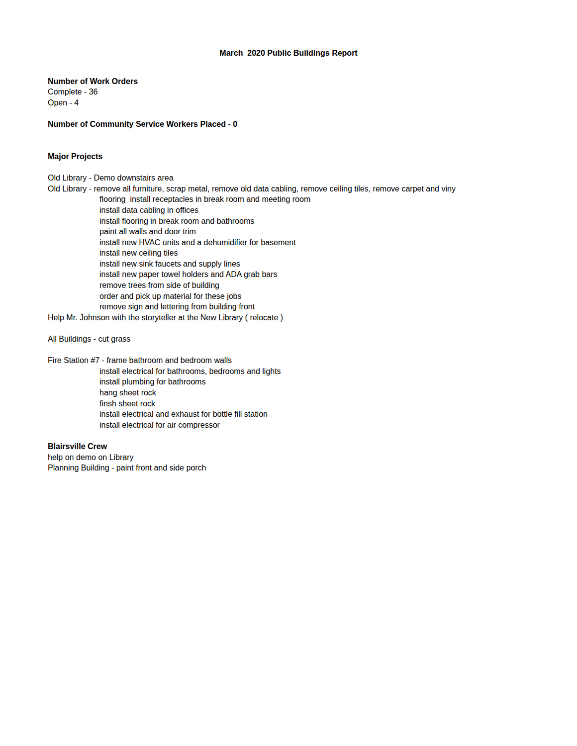March 2020 Public Buildings Report
Number of Work Orders
Complete - 36
Open - 4
Number of Community Service Workers Placed - 0
Major Projects
Old Library - Demo downstairs area
Old Library - remove all furniture, scrap metal, remove old data cabling, remove ceiling tiles, remove carpet and viny
flooring install receptacles in break room and meeting room
install data cabling in offices
install flooring in break room and bathrooms
paint all walls and door trim
install new HVAC units and a dehumidifier for basement
install new ceiling tiles
install new sink faucets and supply lines
install new paper towel holders and ADA grab bars
remove trees from side of building
order and pick up material for these jobs
remove sign and lettering from building front
Help Mr. Johnson with the storyteller at the New Library ( relocate )
All Buildings - cut grass
Fire Station #7 - frame bathroom and bedroom walls
install electrical for bathrooms, bedrooms and lights
install plumbing for bathrooms
hang sheet rock
finsh sheet rock
install electrical and exhaust for bottle fill station
install electrical for air compressor
Blairsville Crew
help on demo on Library
Planning Building - paint front and side porch